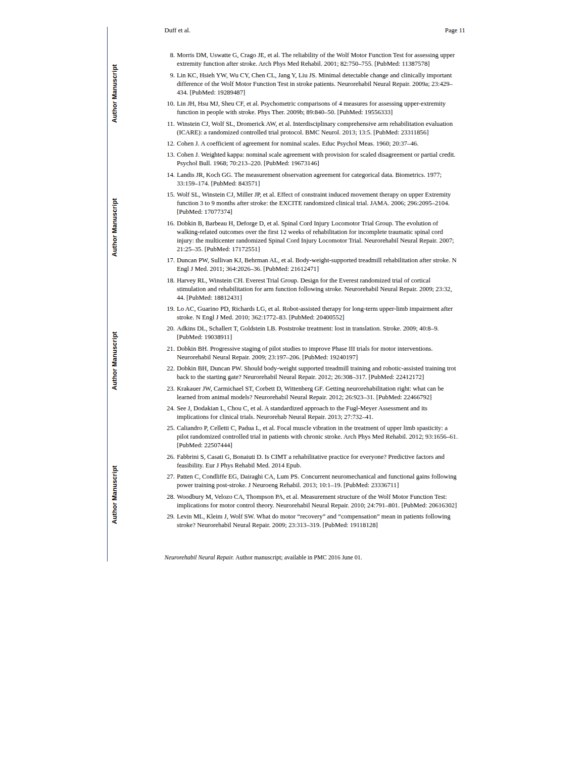Author Manuscript
Author Manuscript
Author Manuscript
Author Manuscript
Duff et al.
Page 11
Morris DM, Uswatte G, Crago JE, et al. The reliability of the Wolf Motor Function Test for assessing upper extremity function after stroke. Arch Phys Med Rehabil. 2001; 82:750–755. [PubMed: 11387578]
Lin KC, Hsieh YW, Wu CY, Chen CL, Jang Y, Liu JS. Minimal detectable change and clinically important difference of the Wolf Motor Function Test in stroke patients. Neurorehabil Neural Repair. 2009a; 23:429–434. [PubMed: 19289487]
Lin JH, Hsu MJ, Sheu CF, et al. Psychometric comparisons of 4 measures for assessing upper-extremity function in people with stroke. Phys Ther. 2009b; 89:840–50. [PubMed: 19556333]
Winstein CJ, Wolf SL, Dromerick AW, et al. Interdisciplinary comprehensive arm rehabilitation evaluation (ICARE): a randomized controlled trial protocol. BMC Neurol. 2013; 13:5. [PubMed: 23311856]
Cohen J. A coefficient of agreement for nominal scales. Educ Psychol Meas. 1960; 20:37–46.
Cohen J. Weighted kappa: nominal scale agreement with provision for scaled disagreement or partial credit. Psychol Bull. 1968; 70:213–220. [PubMed: 19673146]
Landis JR, Koch GG. The measurement observation agreement for categorical data. Biometrics. 1977; 33:159–174. [PubMed: 843571]
Wolf SL, Winstein CJ, Miller JP, et al. Effect of constraint induced movement therapy on upper Extremity function 3 to 9 months after stroke: the EXCITE randomized clinical trial. JAMA. 2006; 296:2095–2104. [PubMed: 17077374]
Dobkin B, Barbeau H, Deforge D, et al. Spinal Cord Injury Locomotor Trial Group. The evolution of walking-related outcomes over the first 12 weeks of rehabilitation for incomplete traumatic spinal cord injury: the multicenter randomized Spinal Cord Injury Locomotor Trial. Neurorehabil Neural Repair. 2007; 21:25–35. [PubMed: 17172551]
Duncan PW, Sullivan KJ, Behrman AL, et al. Body-weight-supported treadmill rehabilitation after stroke. N Engl J Med. 2011; 364:2026–36. [PubMed: 21612471]
Harvey RL, Winstein CH. Everest Trial Group. Design for the Everest randomized trial of cortical stimulation and rehabilitation for arm function following stroke. Neurorehabil Neural Repair. 2009; 23:32, 44. [PubMed: 18812431]
Lo AC, Guarino PD, Richards LG, et al. Robot-assisted therapy for long-term upper-limb impairment after stroke. N Engl J Med. 2010; 362:1772–83. [PubMed: 20400552]
Adkins DL, Schallert T, Goldstein LB. Poststroke treatment: lost in translation. Stroke. 2009; 40:8–9. [PubMed: 19038911]
Dobkin BH. Progressive staging of pilot studies to improve Phase III trials for motor interventions. Neurorehabil Neural Repair. 2009; 23:197–206. [PubMed: 19240197]
Dobkin BH, Duncan PW. Should body-weight supported treadmill training and robotic-assisted training trot back to the starting gate? Neurorehabil Neural Repair. 2012; 26:308–317. [PubMed: 22412172]
Krakauer JW, Carmichael ST, Corbett D, Wittenberg GF. Getting neurorehabilitation right: what can be learned from animal models? Neurorehabil Neural Repair. 2012; 26:923–31. [PubMed: 22466792]
See J, Dodakian L, Chou C, et al. A standardized approach to the Fugl-Meyer Assessment and its implications for clinical trials. Neurorehab Neural Repair. 2013; 27:732–41.
Caliandro P, Celletti C, Padua L, et al. Focal muscle vibration in the treatment of upper limb spasticity: a pilot randomized controlled trial in patients with chronic stroke. Arch Phys Med Rehabil. 2012; 93:1656–61. [PubMed: 22507444]
Fabbrini S, Casati G, Bonaiuti D. Is CIMT a rehabilitative practice for everyone? Predictive factors and feasibility. Eur J Phys Rehabil Med. 2014 Epub.
Patten C, Condliffe EG, Dairaghi CA, Lum PS. Concurrent neuromechanical and functional gains following power training post-stroke. J Neuroeng Rehabil. 2013; 10:1–19. [PubMed: 23336711]
Woodbury M, Velozo CA, Thompson PA, et al. Measurement structure of the Wolf Motor Function Test: implications for motor control theory. Neurorehabil Neural Repair. 2010; 24:791–801. [PubMed: 20616302]
Levin ML, Kleim J, Wolf SW. What do motor “recovery” and “compensation” mean in patients following stroke? Neurorehabil Neural Repair. 2009; 23:313–319. [PubMed: 19118128]
Neurorehabil Neural Repair. Author manuscript; available in PMC 2016 June 01.